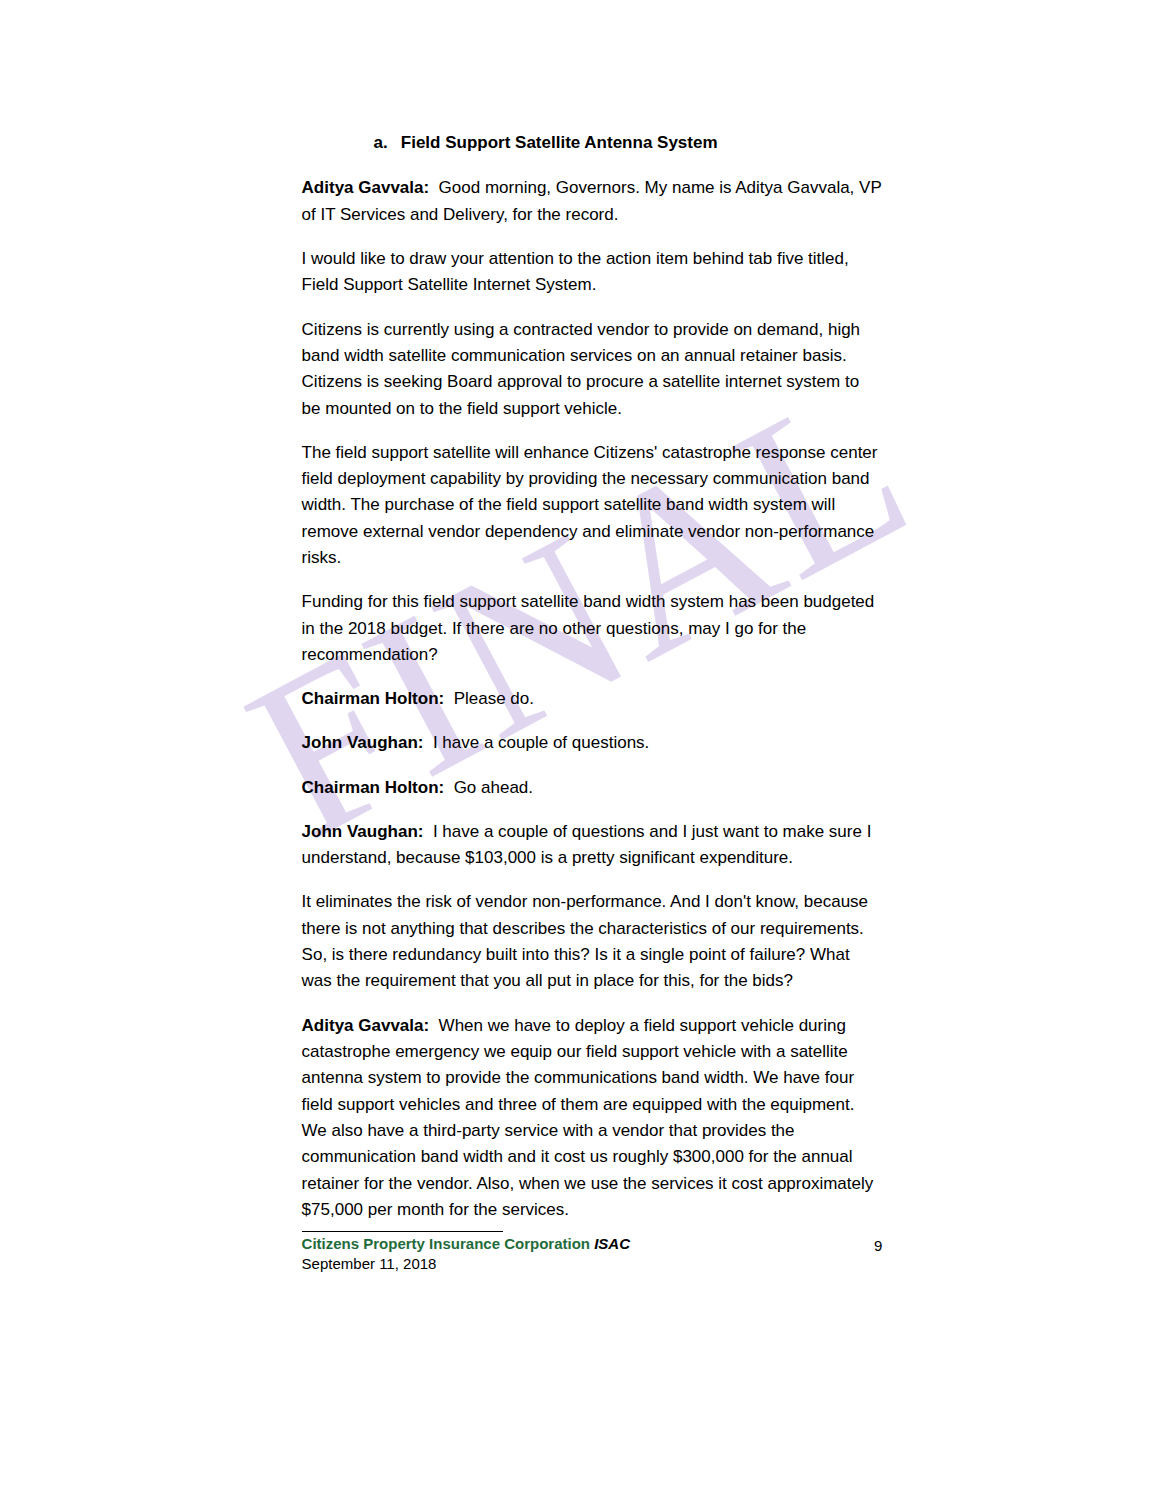FINAL
a. Field Support Satellite Antenna System
Aditya Gavvala: Good morning, Governors. My name is Aditya Gavvala, VP of IT Services and Delivery, for the record.
I would like to draw your attention to the action item behind tab five titled, Field Support Satellite Internet System.
Citizens is currently using a contracted vendor to provide on demand, high band width satellite communication services on an annual retainer basis. Citizens is seeking Board approval to procure a satellite internet system to be mounted on to the field support vehicle.
The field support satellite will enhance Citizens' catastrophe response center field deployment capability by providing the necessary communication band width. The purchase of the field support satellite band width system will remove external vendor dependency and eliminate vendor non-performance risks.
Funding for this field support satellite band width system has been budgeted in the 2018 budget. If there are no other questions, may I go for the recommendation?
Chairman Holton: Please do.
John Vaughan: I have a couple of questions.
Chairman Holton: Go ahead.
John Vaughan: I have a couple of questions and I just want to make sure I understand, because $103,000 is a pretty significant expenditure.
It eliminates the risk of vendor non-performance. And I don't know, because there is not anything that describes the characteristics of our requirements. So, is there redundancy built into this? Is it a single point of failure? What was the requirement that you all put in place for this, for the bids?
Aditya Gavvala: When we have to deploy a field support vehicle during catastrophe emergency we equip our field support vehicle with a satellite antenna system to provide the communications band width. We have four field support vehicles and three of them are equipped with the equipment. We also have a third-party service with a vendor that provides the communication band width and it cost us roughly $300,000 for the annual retainer for the vendor. Also, when we use the services it cost approximately $75,000 per month for the services.
Citizens Property Insurance Corporation ISAC
September 11, 2018
9